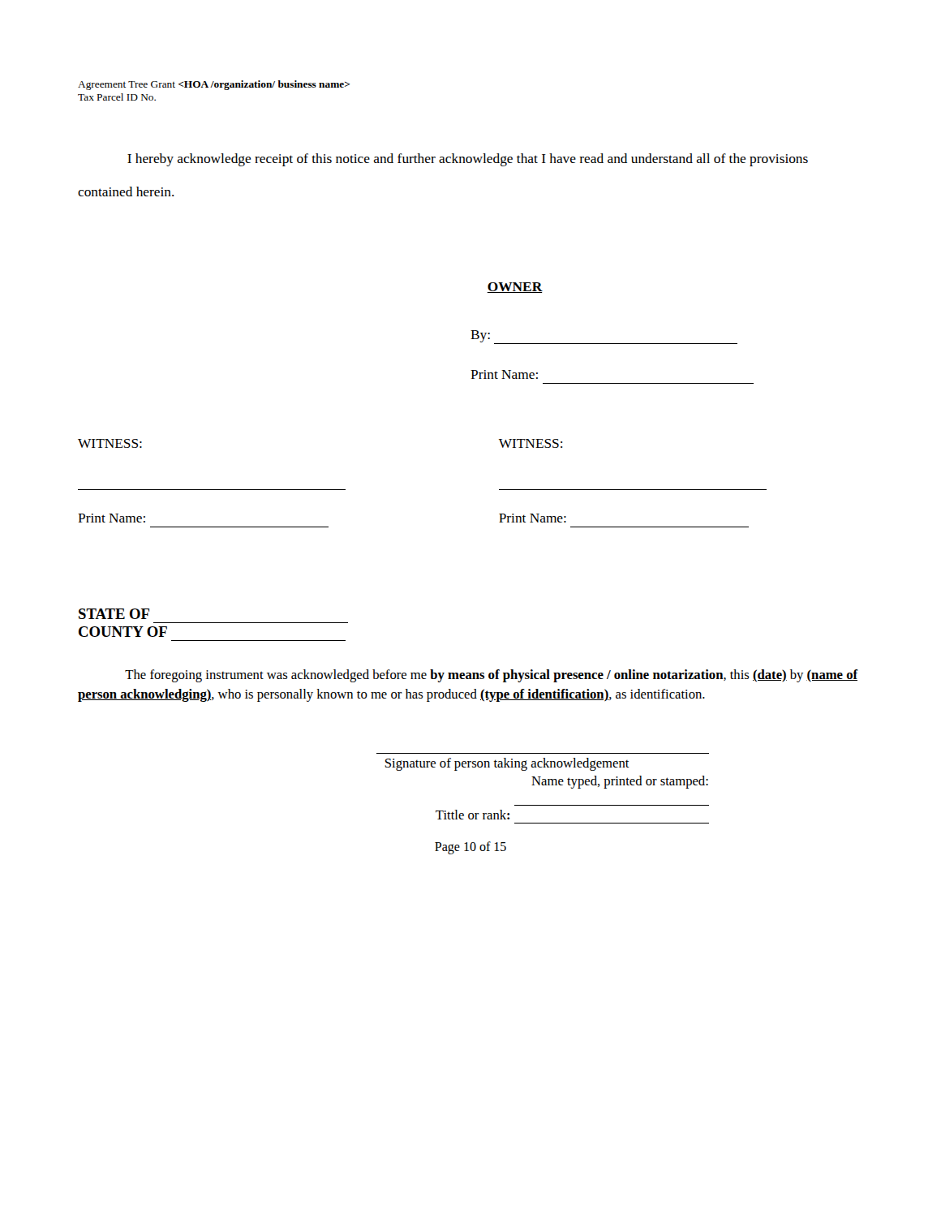Agreement Tree Grant <HOA /organization/ business name>
Tax Parcel ID No.
I hereby acknowledge receipt of this notice and further acknowledge that I have read and understand all of the provisions contained herein.
OWNER
By:
Print Name:
| WITNESS: Print Name: | WITNESS: Print Name: |
STATE OF
COUNTY OF
The foregoing instrument was acknowledged before me by means of physical presence / online notarization, this (date) by (name of person acknowledging), who is personally known to me or has produced (type of identification), as identification.
Signature of person taking acknowledgement
Name typed, printed or stamped:
Tittle or rank:
Page 10 of 15